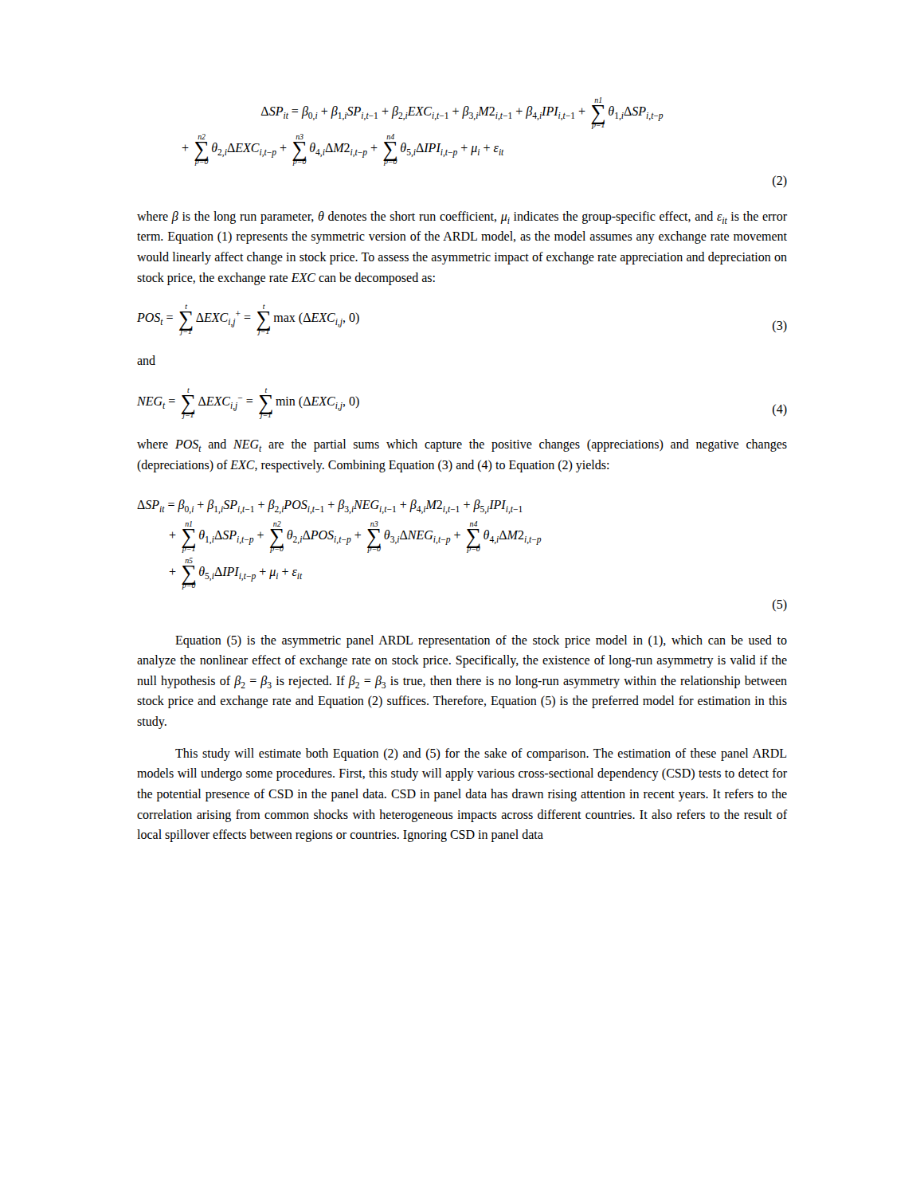ΔSPit = β0,i + β1,iSPi,t−1 + β2,iEXCi,t−1 + β3,iM2i,t−1 + β4,iIPIi,t−1 + n1∑p=1 θ1,iΔSPi,t−p + n2∑p=0 θ2,iΔEXCi,t−p + n3∑p=0 θ4,iΔM2i,t−p + n4∑p=0 θ5,iΔIPIi,t−p + μi + εit
(2)
where β is the long run parameter, θ denotes the short run coefficient, μi indicates the group-specific effect, and εit is the error term. Equation (1) represents the symmetric version of the ARDL model, as the model assumes any exchange rate movement would linearly affect change in stock price. To assess the asymmetric impact of exchange rate appreciation and depreciation on stock price, the exchange rate EXC can be decomposed as:
POSt = t∑j=1 ΔEXCi,j+ = t∑j=1 max (ΔEXCi,j, 0)
(3)
and
NEGt = t∑j=1 ΔEXCi,j− = t∑j=1 min (ΔEXCi,j, 0)
(4)
where POSt and NEGt are the partial sums which capture the positive changes (appreciations) and negative changes (depreciations) of EXC, respectively. Combining Equation (3) and (4) to Equation (2) yields:
ΔSPit = β0,i + β1,iSPi,t−1 + β2,iPOSi,t−1 + β3,iNEGi,t−1 + β4,iM2i,t−1 + β5,iIPIi,t−1 + n1∑p=1 θ1,iΔSPi,t−p + n2∑p=0 θ2,iΔPOSi,t−p + n3∑p=0 θ3,iΔNEGi,t−p + n4∑p=0 θ4,iΔM2i,t−p + n5∑p=0 θ5,iΔIPIi,t−p + μi + εit
(5)
Equation (5) is the asymmetric panel ARDL representation of the stock price model in (1), which can be used to analyze the nonlinear effect of exchange rate on stock price. Specifically, the existence of long-run asymmetry is valid if the null hypothesis of β2 = β3 is rejected. If β2 = β3 is true, then there is no long-run asymmetry within the relationship between stock price and exchange rate and Equation (2) suffices. Therefore, Equation (5) is the preferred model for estimation in this study.
This study will estimate both Equation (2) and (5) for the sake of comparison. The estimation of these panel ARDL models will undergo some procedures. First, this study will apply various cross-sectional dependency (CSD) tests to detect for the potential presence of CSD in the panel data. CSD in panel data has drawn rising attention in recent years. It refers to the correlation arising from common shocks with heterogeneous impacts across different countries. It also refers to the result of local spillover effects between regions or countries. Ignoring CSD in panel data